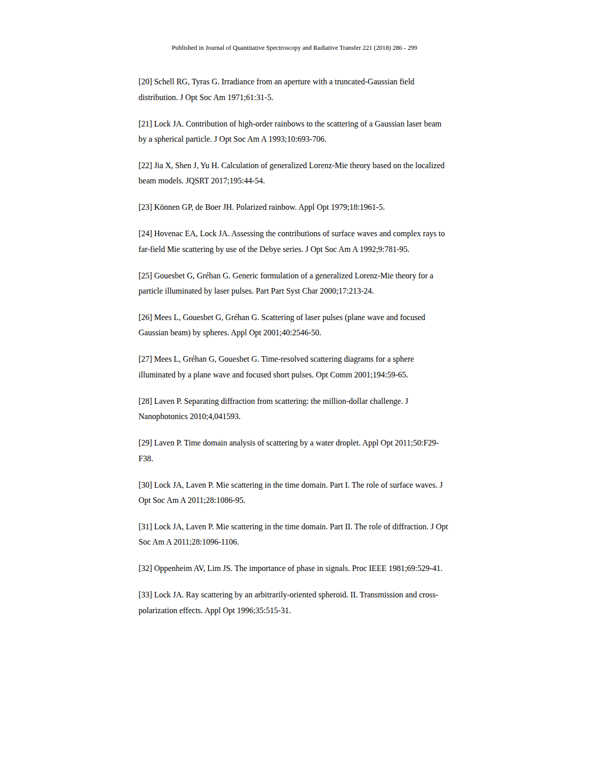Published in Journal of Quantitative Spectroscopy and Radiative Transfer 221 (2018) 286 - 299
[20] Schell RG, Tyras G. Irradiance from an aperture with a truncated-Gaussian field distribution. J Opt Soc Am 1971;61:31-5.
[21] Lock JA. Contribution of high-order rainbows to the scattering of a Gaussian laser beam by a spherical particle. J Opt Soc Am A 1993;10:693-706.
[22] Jia X, Shen J, Yu H. Calculation of generalized Lorenz-Mie theory based on the localized beam models. JQSRT 2017;195:44-54.
[23] Können GP, de Boer JH. Polarized rainbow. Appl Opt 1979;18:1961-5.
[24] Hovenac EA, Lock JA. Assessing the contributions of surface waves and complex rays to far-field Mie scattering by use of the Debye series. J Opt Soc Am A 1992;9:781-95.
[25] Gouesbet G, Gréhan G. Generic formulation of a generalized Lorenz-Mie theory for a particle illuminated by laser pulses. Part Part Syst Char 2000;17:213-24.
[26] Mees L, Gouesbet G, Gréhan G. Scattering of laser pulses (plane wave and focused Gaussian beam) by spheres. Appl Opt 2001;40:2546-50.
[27] Mees L, Gréhan G, Gouesbet G. Time-resolved scattering diagrams for a sphere illuminated by a plane wave and focused short pulses. Opt Comm 2001;194:59-65.
[28] Laven P. Separating diffraction from scattering: the million-dollar challenge. J Nanophotonics 2010;4,041593.
[29] Laven P. Time domain analysis of scattering by a water droplet. Appl Opt 2011;50:F29-F38.
[30] Lock JA, Laven P. Mie scattering in the time domain. Part I. The role of surface waves. J Opt Soc Am A 2011;28:1086-95.
[31] Lock JA, Laven P. Mie scattering in the time domain. Part II. The role of diffraction. J Opt Soc Am A 2011;28:1096-1106.
[32] Oppenheim AV, Lim JS. The importance of phase in signals. Proc IEEE 1981;69:529-41.
[33] Lock JA. Ray scattering by an arbitrarily-oriented spheroid. II. Transmission and cross-polarization effects. Appl Opt 1996;35:515-31.